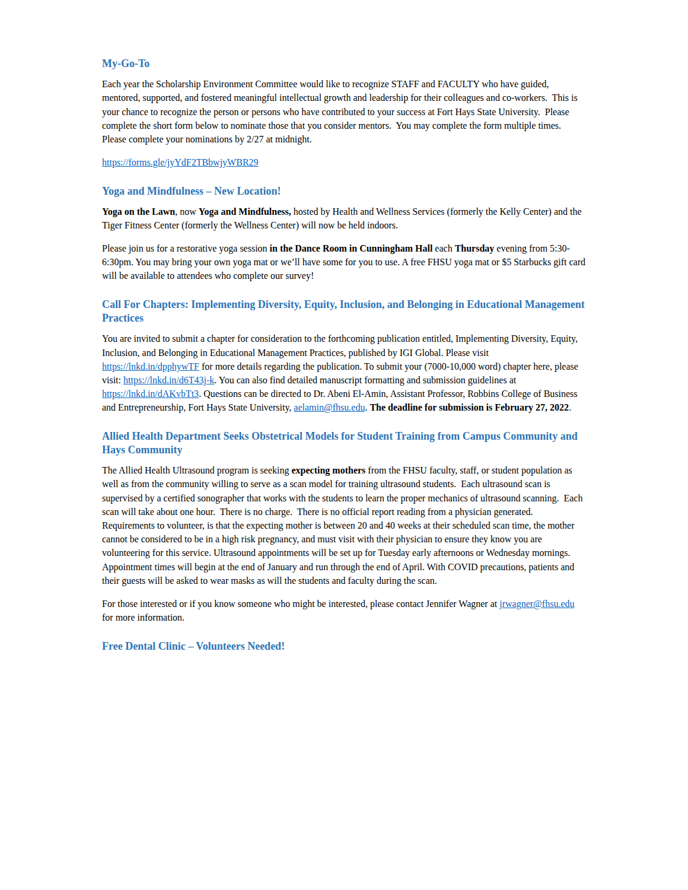My-Go-To
Each year the Scholarship Environment Committee would like to recognize STAFF and FACULTY who have guided, mentored, supported, and fostered meaningful intellectual growth and leadership for their colleagues and co-workers. This is your chance to recognize the person or persons who have contributed to your success at Fort Hays State University. Please complete the short form below to nominate those that you consider mentors. You may complete the form multiple times. Please complete your nominations by 2/27 at midnight.
https://forms.gle/jyYdF2TBbwjyWBR29
Yoga and Mindfulness – New Location!
Yoga on the Lawn, now Yoga and Mindfulness, hosted by Health and Wellness Services (formerly the Kelly Center) and the Tiger Fitness Center (formerly the Wellness Center) will now be held indoors.
Please join us for a restorative yoga session in the Dance Room in Cunningham Hall each Thursday evening from 5:30-6:30pm. You may bring your own yoga mat or we’ll have some for you to use. A free FHSU yoga mat or $5 Starbucks gift card will be available to attendees who complete our survey!
Call For Chapters: Implementing Diversity, Equity, Inclusion, and Belonging in Educational Management Practices
You are invited to submit a chapter for consideration to the forthcoming publication entitled, Implementing Diversity, Equity, Inclusion, and Belonging in Educational Management Practices, published by IGI Global. Please visit https://lnkd.in/dpphywTF for more details regarding the publication. To submit your (7000-10,000 word) chapter here, please visit: https://lnkd.in/d6T43j-k. You can also find detailed manuscript formatting and submission guidelines at https://lnkd.in/dAKvbTt3. Questions can be directed to Dr. Abeni El-Amin, Assistant Professor, Robbins College of Business and Entrepreneurship, Fort Hays State University, aelamin@fhsu.edu. The deadline for submission is February 27, 2022.
Allied Health Department Seeks Obstetrical Models for Student Training from Campus Community and Hays Community
The Allied Health Ultrasound program is seeking expecting mothers from the FHSU faculty, staff, or student population as well as from the community willing to serve as a scan model for training ultrasound students. Each ultrasound scan is supervised by a certified sonographer that works with the students to learn the proper mechanics of ultrasound scanning. Each scan will take about one hour. There is no charge. There is no official report reading from a physician generated. Requirements to volunteer, is that the expecting mother is between 20 and 40 weeks at their scheduled scan time, the mother cannot be considered to be in a high risk pregnancy, and must visit with their physician to ensure they know you are volunteering for this service. Ultrasound appointments will be set up for Tuesday early afternoons or Wednesday mornings. Appointment times will begin at the end of January and run through the end of April. With COVID precautions, patients and their guests will be asked to wear masks as will the students and faculty during the scan.
For those interested or if you know someone who might be interested, please contact Jennifer Wagner at jrwagner@fhsu.edu for more information.
Free Dental Clinic – Volunteers Needed!